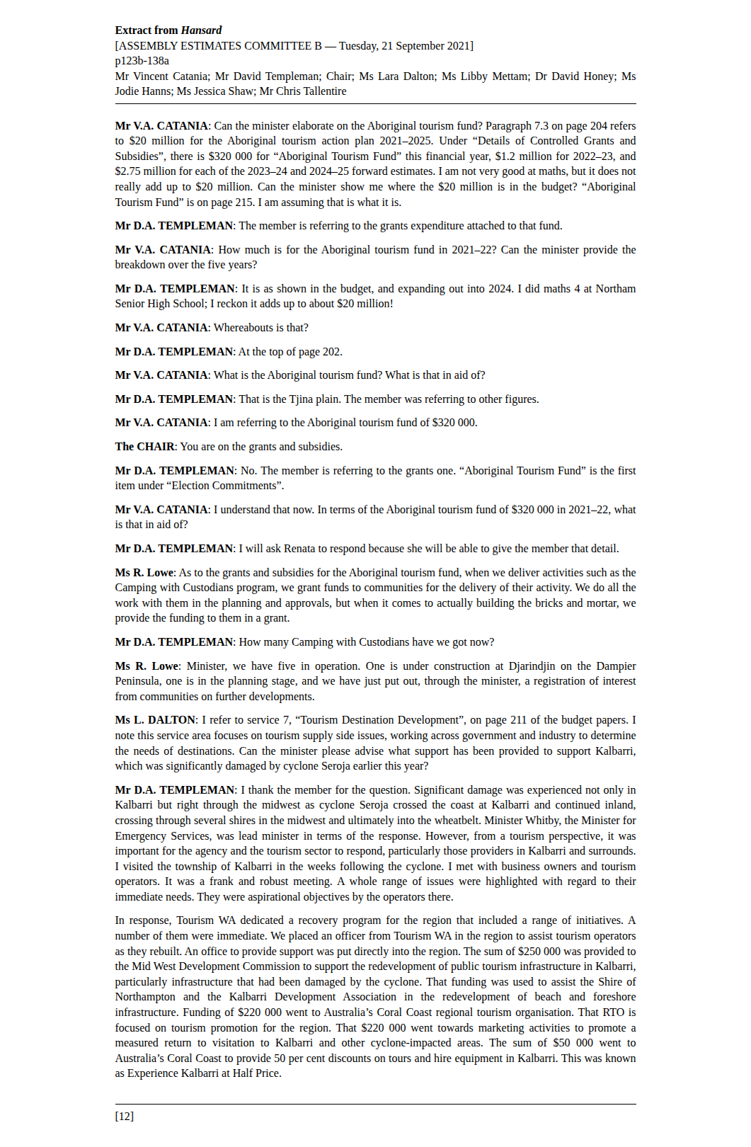Extract from Hansard
[ASSEMBLY ESTIMATES COMMITTEE B — Tuesday, 21 September 2021]
p123b-138a
Mr Vincent Catania; Mr David Templeman; Chair; Ms Lara Dalton; Ms Libby Mettam; Dr David Honey; Ms Jodie Hanns; Ms Jessica Shaw; Mr Chris Tallentire
Mr V.A. CATANIA: Can the minister elaborate on the Aboriginal tourism fund? Paragraph 7.3 on page 204 refers to $20 million for the Aboriginal tourism action plan 2021–2025. Under “Details of Controlled Grants and Subsidies”, there is $320 000 for “Aboriginal Tourism Fund” this financial year, $1.2 million for 2022–23, and $2.75 million for each of the 2023–24 and 2024–25 forward estimates. I am not very good at maths, but it does not really add up to $20 million. Can the minister show me where the $20 million is in the budget? “Aboriginal Tourism Fund” is on page 215. I am assuming that is what it is.
Mr D.A. TEMPLEMAN: The member is referring to the grants expenditure attached to that fund.
Mr V.A. CATANIA: How much is for the Aboriginal tourism fund in 2021–22? Can the minister provide the breakdown over the five years?
Mr D.A. TEMPLEMAN: It is as shown in the budget, and expanding out into 2024. I did maths 4 at Northam Senior High School; I reckon it adds up to about $20 million!
Mr V.A. CATANIA: Whereabouts is that?
Mr D.A. TEMPLEMAN: At the top of page 202.
Mr V.A. CATANIA: What is the Aboriginal tourism fund? What is that in aid of?
Mr D.A. TEMPLEMAN: That is the Tjina plain. The member was referring to other figures.
Mr V.A. CATANIA: I am referring to the Aboriginal tourism fund of $320 000.
The CHAIR: You are on the grants and subsidies.
Mr D.A. TEMPLEMAN: No. The member is referring to the grants one. “Aboriginal Tourism Fund” is the first item under “Election Commitments”.
Mr V.A. CATANIA: I understand that now. In terms of the Aboriginal tourism fund of $320 000 in 2021–22, what is that in aid of?
Mr D.A. TEMPLEMAN: I will ask Renata to respond because she will be able to give the member that detail.
Ms R. Lowe: As to the grants and subsidies for the Aboriginal tourism fund, when we deliver activities such as the Camping with Custodians program, we grant funds to communities for the delivery of their activity. We do all the work with them in the planning and approvals, but when it comes to actually building the bricks and mortar, we provide the funding to them in a grant.
Mr D.A. TEMPLEMAN: How many Camping with Custodians have we got now?
Ms R. Lowe: Minister, we have five in operation. One is under construction at Djarindjin on the Dampier Peninsula, one is in the planning stage, and we have just put out, through the minister, a registration of interest from communities on further developments.
Ms L. DALTON: I refer to service 7, “Tourism Destination Development”, on page 211 of the budget papers. I note this service area focuses on tourism supply side issues, working across government and industry to determine the needs of destinations. Can the minister please advise what support has been provided to support Kalbarri, which was significantly damaged by cyclone Seroja earlier this year?
Mr D.A. TEMPLEMAN: I thank the member for the question. Significant damage was experienced not only in Kalbarri but right through the midwest as cyclone Seroja crossed the coast at Kalbarri and continued inland, crossing through several shires in the midwest and ultimately into the wheatbelt. Minister Whitby, the Minister for Emergency Services, was lead minister in terms of the response. However, from a tourism perspective, it was important for the agency and the tourism sector to respond, particularly those providers in Kalbarri and surrounds. I visited the township of Kalbarri in the weeks following the cyclone. I met with business owners and tourism operators. It was a frank and robust meeting. A whole range of issues were highlighted with regard to their immediate needs. They were aspirational objectives by the operators there.
In response, Tourism WA dedicated a recovery program for the region that included a range of initiatives. A number of them were immediate. We placed an officer from Tourism WA in the region to assist tourism operators as they rebuilt. An office to provide support was put directly into the region. The sum of $250 000 was provided to the Mid West Development Commission to support the redevelopment of public tourism infrastructure in Kalbarri, particularly infrastructure that had been damaged by the cyclone. That funding was used to assist the Shire of Northampton and the Kalbarri Development Association in the redevelopment of beach and foreshore infrastructure. Funding of $220 000 went to Australia’s Coral Coast regional tourism organisation. That RTO is focused on tourism promotion for the region. That $220 000 went towards marketing activities to promote a measured return to visitation to Kalbarri and other cyclone-impacted areas. The sum of $50 000 went to Australia’s Coral Coast to provide 50 per cent discounts on tours and hire equipment in Kalbarri. This was known as Experience Kalbarri at Half Price.
[12]